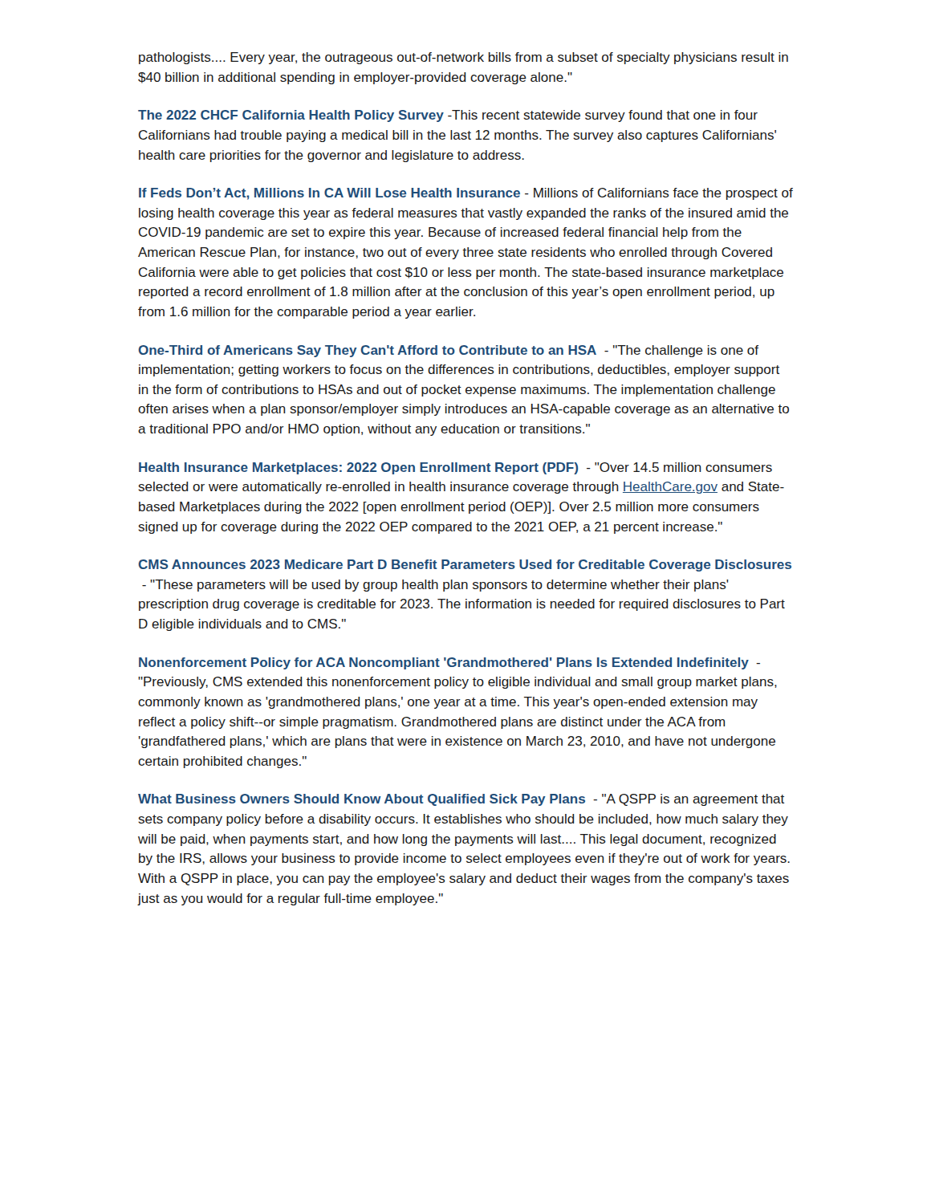pathologists.... Every year, the outrageous out-of-network bills from a subset of specialty physicians result in $40 billion in additional spending in employer-provided coverage alone."
The 2022 CHCF California Health Policy Survey -This recent statewide survey found that one in four Californians had trouble paying a medical bill in the last 12 months. The survey also captures Californians' health care priorities for the governor and legislature to address.
If Feds Don’t Act, Millions In CA Will Lose Health Insurance - Millions of Californians face the prospect of losing health coverage this year as federal measures that vastly expanded the ranks of the insured amid the COVID-19 pandemic are set to expire this year. Because of increased federal financial help from the American Rescue Plan, for instance, two out of every three state residents who enrolled through Covered California were able to get policies that cost $10 or less per month. The state-based insurance marketplace reported a record enrollment of 1.8 million after at the conclusion of this year’s open enrollment period, up from 1.6 million for the comparable period a year earlier.
One-Third of Americans Say They Can't Afford to Contribute to an HSA - "The challenge is one of implementation; getting workers to focus on the differences in contributions, deductibles, employer support in the form of contributions to HSAs and out of pocket expense maximums. The implementation challenge often arises when a plan sponsor/employer simply introduces an HSA-capable coverage as an alternative to a traditional PPO and/or HMO option, without any education or transitions."
Health Insurance Marketplaces: 2022 Open Enrollment Report (PDF) - "Over 14.5 million consumers selected or were automatically re-enrolled in health insurance coverage through HealthCare.gov and State-based Marketplaces during the 2022 [open enrollment period (OEP)]. Over 2.5 million more consumers signed up for coverage during the 2022 OEP compared to the 2021 OEP, a 21 percent increase."
CMS Announces 2023 Medicare Part D Benefit Parameters Used for Creditable Coverage Disclosures - "These parameters will be used by group health plan sponsors to determine whether their plans' prescription drug coverage is creditable for 2023. The information is needed for required disclosures to Part D eligible individuals and to CMS."
Nonenforcement Policy for ACA Noncompliant 'Grandmothered' Plans Is Extended Indefinitely - "Previously, CMS extended this nonenforcement policy to eligible individual and small group market plans, commonly known as 'grandmothered plans,' one year at a time. This year's open-ended extension may reflect a policy shift--or simple pragmatism. Grandmothered plans are distinct under the ACA from 'grandfathered plans,' which are plans that were in existence on March 23, 2010, and have not undergone certain prohibited changes."
What Business Owners Should Know About Qualified Sick Pay Plans - "A QSPP is an agreement that sets company policy before a disability occurs. It establishes who should be included, how much salary they will be paid, when payments start, and how long the payments will last.... This legal document, recognized by the IRS, allows your business to provide income to select employees even if they're out of work for years. With a QSPP in place, you can pay the employee's salary and deduct their wages from the company's taxes just as you would for a regular full-time employee."